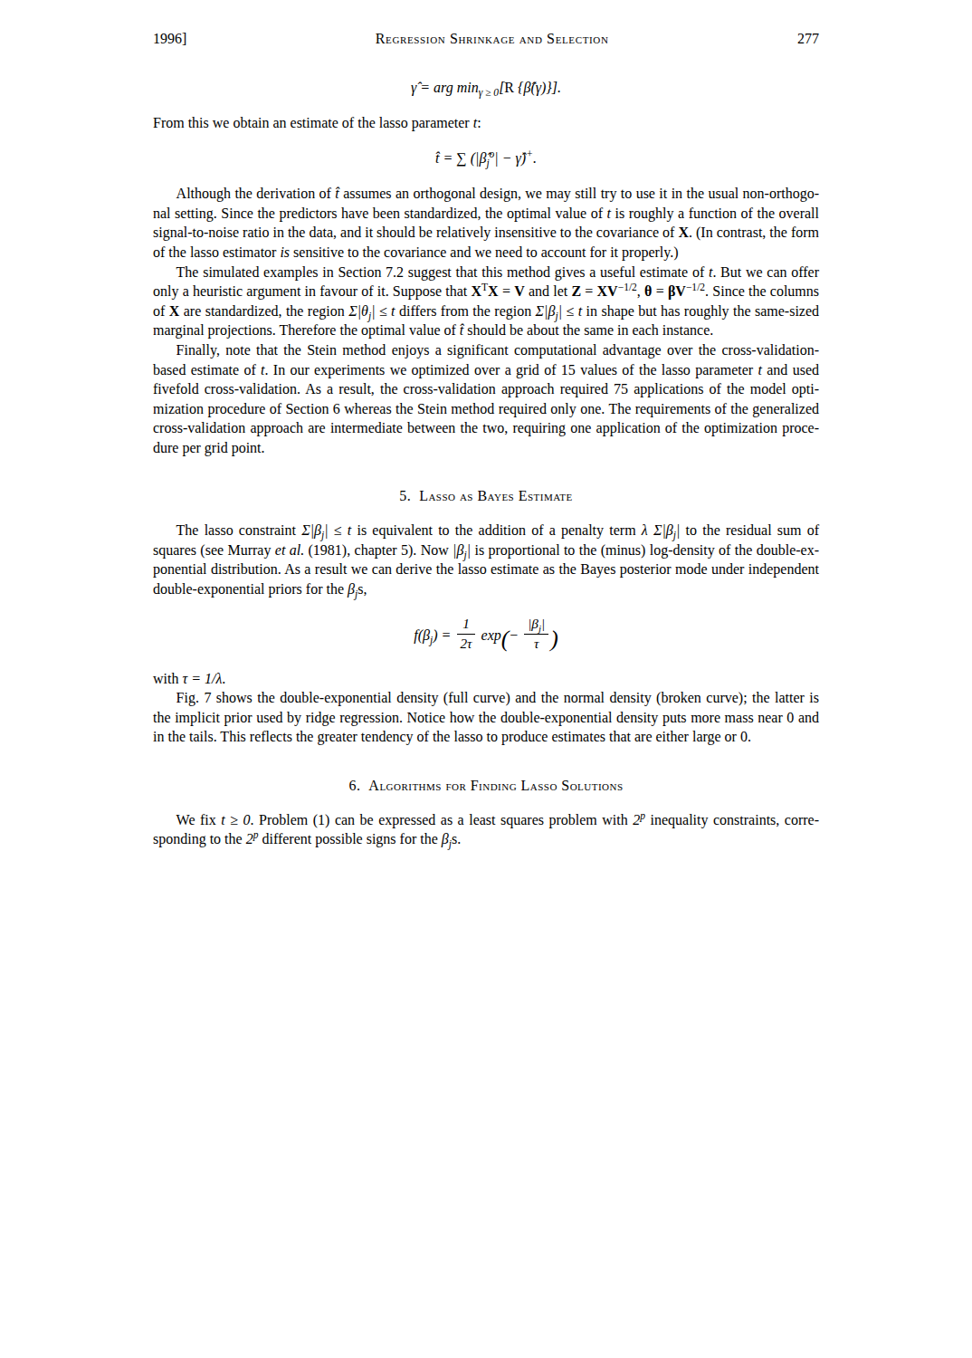1996] Regression Shrinkage and Selection 277
γ̂ = arg minγ ≥ 0[R {β̂(γ)}].
From this we obtain an estimate of the lasso parameter t:
t̂ = ∑ (|β̂jo| − γ̂)+.
Although the derivation of t̂ assumes an orthogonal design, we may still try to use it in the usual non-orthogonal setting. Since the predictors have been standardized, the optimal value of t is roughly a function of the overall signal-to-noise ratio in the data, and it should be relatively insensitive to the covariance of X. (In contrast, the form of the lasso estimator is sensitive to the covariance and we need to account for it properly.)
The simulated examples in Section 7.2 suggest that this method gives a useful estimate of t. But we can offer only a heuristic argument in favour of it. Suppose that XTX = V and let Z = XV−1/2, θ = βV−1/2. Since the columns of X are standardized, the region Σ|θj| ≤ t differs from the region Σ|βj| ≤ t in shape but has roughly the same-sized marginal projections. Therefore the optimal value of t̂ should be about the same in each instance.
Finally, note that the Stein method enjoys a significant computational advantage over the cross-validation-based estimate of t. In our experiments we optimized over a grid of 15 values of the lasso parameter t and used fivefold cross-validation. As a result, the cross-validation approach required 75 applications of the model optimization procedure of Section 6 whereas the Stein method required only one. The requirements of the generalized cross-validation approach are intermediate between the two, requiring one application of the optimization procedure per grid point.
5. Lasso as Bayes Estimate
The lasso constraint Σ|βj| ≤ t is equivalent to the addition of a penalty term λ Σ|βj| to the residual sum of squares (see Murray et al. (1981), chapter 5). Now |βj| is proportional to the (minus) log-density of the double-exponential distribution. As a result we can derive the lasso estimate as the Bayes posterior mode under independent double-exponential priors for the βjs,
f(βj) = 12τ exp(− |βj|τ)
with τ = 1/λ.
Fig. 7 shows the double-exponential density (full curve) and the normal density (broken curve); the latter is the implicit prior used by ridge regression. Notice how the double-exponential density puts more mass near 0 and in the tails. This reflects the greater tendency of the lasso to produce estimates that are either large or 0.
6. Algorithms for Finding Lasso Solutions
We fix t ≥ 0. Problem (1) can be expressed as a least squares problem with 2p inequality constraints, corresponding to the 2p different possible signs for the βjs.